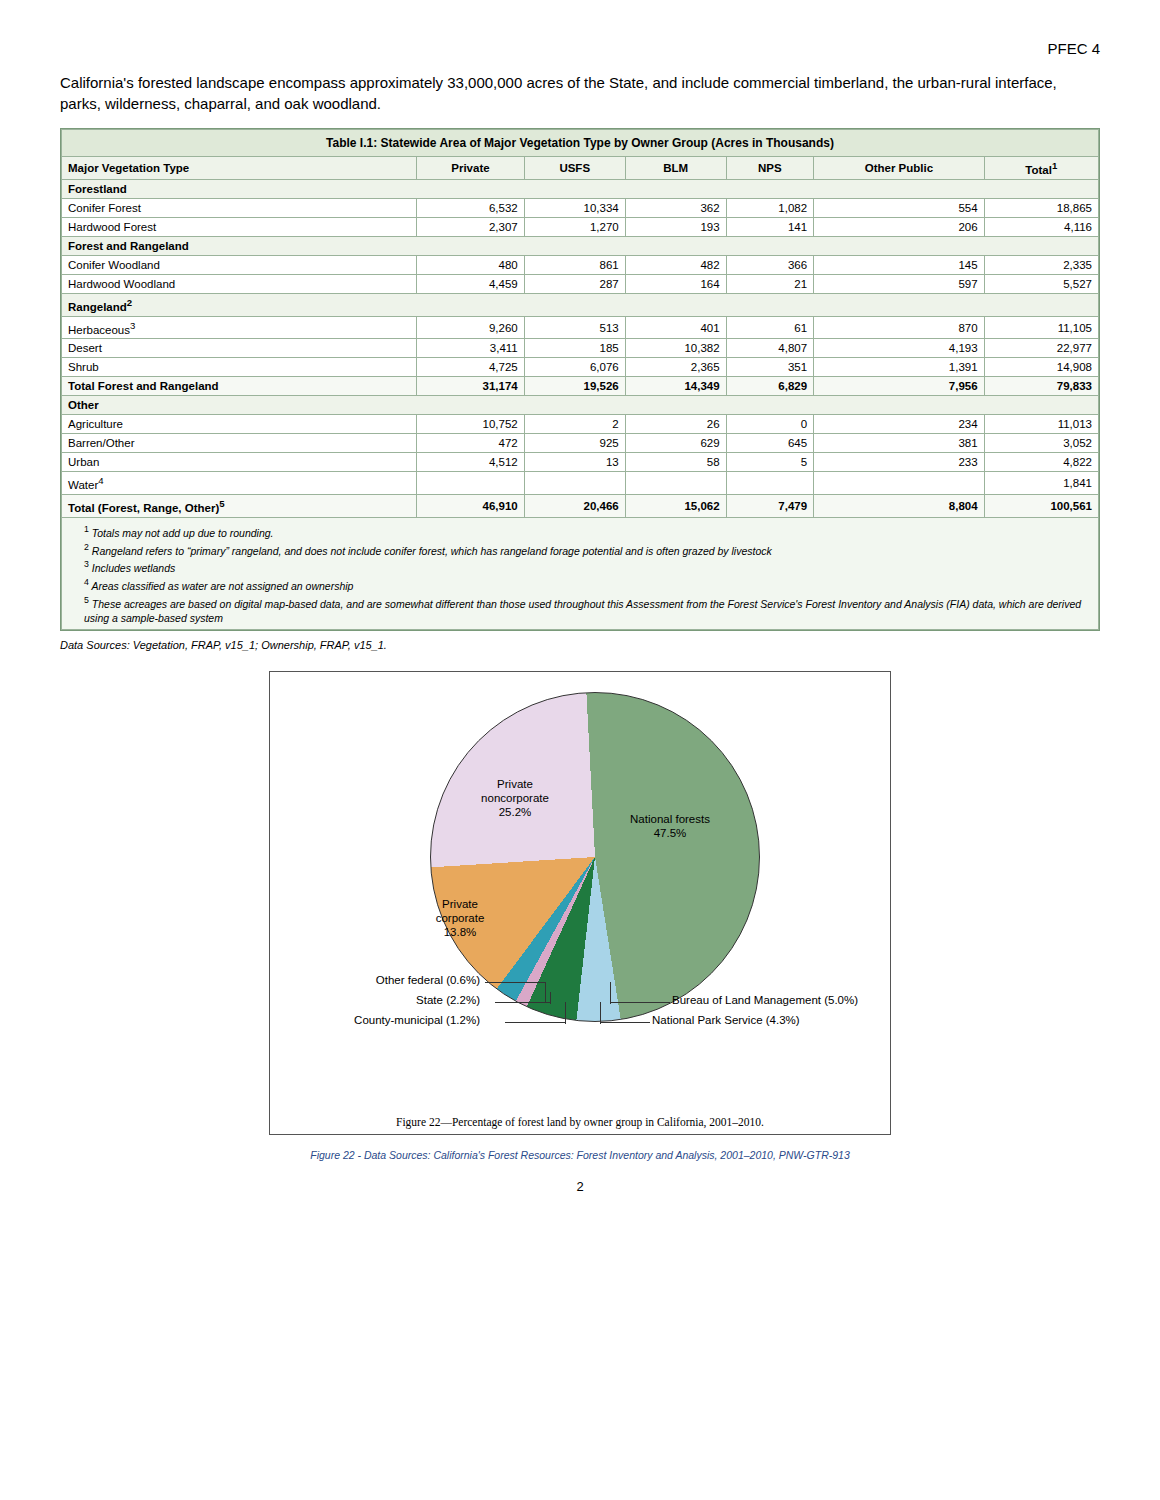PFEC 4
California's forested landscape encompass approximately 33,000,000 acres of the State, and include commercial timberland, the urban-rural interface, parks, wilderness, chaparral, and oak woodland.
Table I.1: Statewide Area of Major Vegetation Type by Owner Group (Acres in Thousands)
| Major Vegetation Type | Private | USFS | BLM | NPS | Other Public | Total 1 |
| --- | --- | --- | --- | --- | --- | --- |
| Forestland |
| Conifer Forest | 6,532 | 10,334 | 362 | 1,082 | 554 | 18,865 |
| Hardwood Forest | 2,307 | 1,270 | 193 | 141 | 206 | 4,116 |
| Forest and Rangeland |
| Conifer Woodland | 480 | 861 | 482 | 366 | 145 | 2,335 |
| Hardwood Woodland | 4,459 | 287 | 164 | 21 | 597 | 5,527 |
| Rangeland 2 |
| Herbaceous 3 | 9,260 | 513 | 401 | 61 | 870 | 11,105 |
| Desert | 3,411 | 185 | 10,382 | 4,807 | 4,193 | 22,977 |
| Shrub | 4,725 | 6,076 | 2,365 | 351 | 1,391 | 14,908 |
| Total Forest and Rangeland | 31,174 | 19,526 | 14,349 | 6,829 | 7,956 | 79,833 |
| Other |
| Agriculture | 10,752 | 2 | 26 | 0 | 234 | 11,013 |
| Barren/Other | 472 | 925 | 629 | 645 | 381 | 3,052 |
| Urban | 4,512 | 13 | 58 | 5 | 233 | 4,822 |
| Water 4 | | | | | | 1,841 |
| Total (Forest, Range, Other) 5 | 46,910 | 20,466 | 15,062 | 7,479 | 8,804 | 100,561 |
1 Totals may not add up due to rounding.
2 Rangeland refers to “primary” rangeland, and does not include conifer forest, which has rangeland forage potential and is often grazed by livestock
3 Includes wetlands
4 Areas classified as water are not assigned an ownership
5 These acreages are based on digital map-based data, and are somewhat different than those used throughout this Assessment from the Forest Service's Forest Inventory and Analysis (FIA) data, which are derived using a sample-based system
Data Sources: Vegetation, FRAP, v15_1; Ownership, FRAP, v15_1.
Private
noncorporate
25.2%
National forests
47.5%
Private
corporate
13.8%
Other federal (0.6%)
State (2.2%)
County-municipal (1.2%)
Bureau of Land Management (5.0%)
National Park Service (4.3%)
Figure 22—Percentage of forest land by owner group in California, 2001–2010.
Figure 22 - Data Sources: California's Forest Resources: Forest Inventory and Analysis, 2001–2010, PNW-GTR-913
2